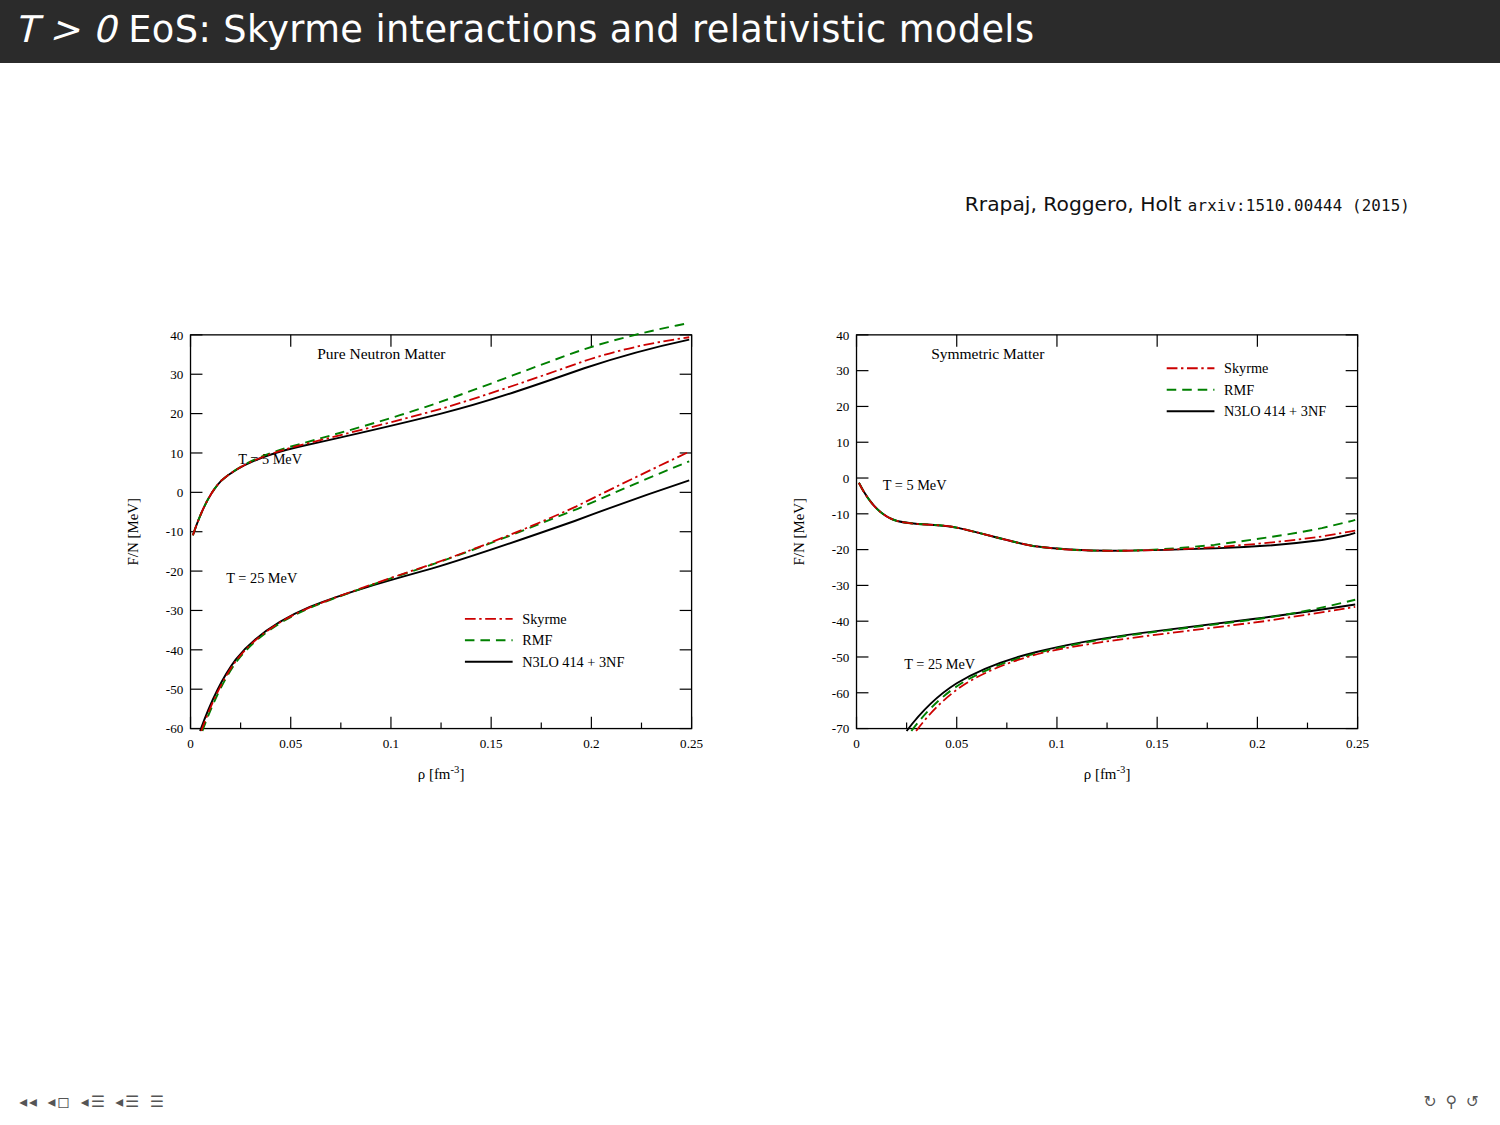T > 0 EoS: Skyrme interactions and relativistic models
Rrapaj, Roggero, Holt arxiv:1510.00444 (2015)
Pure Neutron Matter: F/N vs density 40 30 20 10 0 -10 -20 -30 -40 -50 -60 0 0.05 0.1 0.15 0.2 0.25 ρ [fm-3] F/N [MeV] Pure Neutron Matter T = 5 MeV T = 25 MeV Skyrme RMF N3LO 414 + 3NF
Symmetric Matter: F/N vs density 40 30 20 10 0 -10 -20 -30 -40 -50 -60 -70 0 0.05 0.1 0.15 0.2 0.25 ρ [fm-3] F/N [MeV] Symmetric Matter T = 5 MeV T = 25 MeV Skyrme RMF N3LO 414 + 3NF
◂◂ ◂◻ ◂☰ ◂☰ ☰
↻ ⚲ ↺